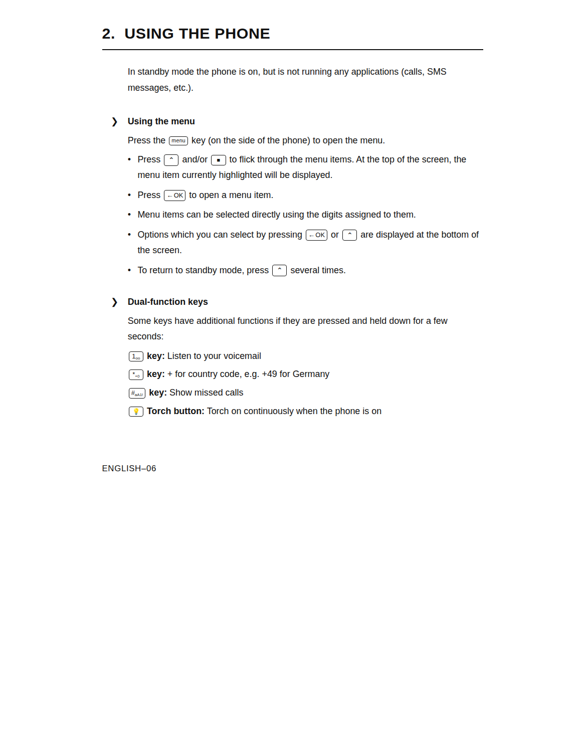2. USING THE PHONE
In standby mode the phone is on, but is not running any applications (calls, SMS messages, etc.).
Using the menu
Press the menu key (on the side of the phone) to open the menu.
Press and/or to flick through the menu items. At the top of the screen, the menu item currently highlighted will be displayed.
Press OK to open a menu item.
Menu items can be selected directly using the digits assigned to them.
Options which you can select by pressing OK or are displayed at the bottom of the screen.
To return to standby mode, press several times.
Dual-function keys
Some keys have additional functions if they are pressed and held down for a few seconds:
1oo key: Listen to your voicemail
*+0 key: + for country code, e.g. +49 for Germany
#aA1! key: Show missed calls
Torch button: Torch on continuously when the phone is on
ENGLISH–06